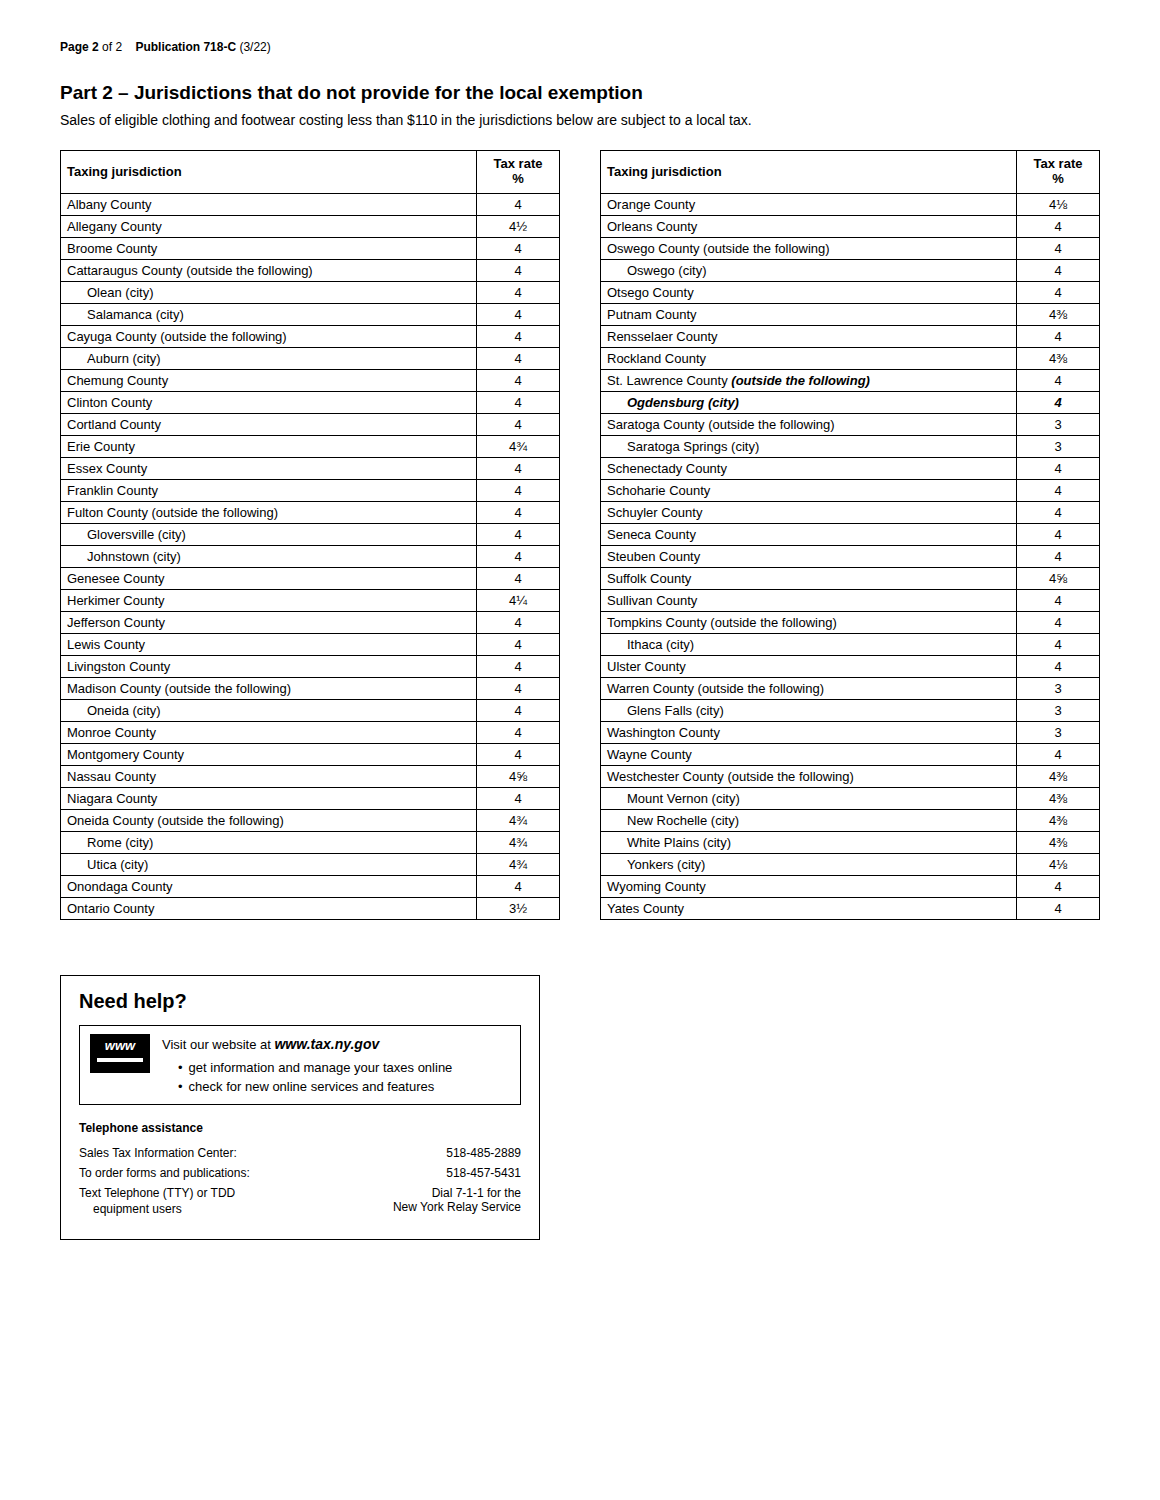Page 2 of 2 Publication 718-C (3/22)
Part 2 – Jurisdictions that do not provide for the local exemption
Sales of eligible clothing and footwear costing less than $110 in the jurisdictions below are subject to a local tax.
| Taxing jurisdiction | Tax rate % |
| --- | --- |
| Albany County | 4 |
| Allegany County | 4½ |
| Broome County | 4 |
| Cattaraugus County (outside the following) | 4 |
| Olean (city) | 4 |
| Salamanca (city) | 4 |
| Cayuga County (outside the following) | 4 |
| Auburn (city) | 4 |
| Chemung County | 4 |
| Clinton County | 4 |
| Cortland County | 4 |
| Erie County | 4¾ |
| Essex County | 4 |
| Franklin County | 4 |
| Fulton County (outside the following) | 4 |
| Gloversville (city) | 4 |
| Johnstown (city) | 4 |
| Genesee County | 4 |
| Herkimer County | 4¼ |
| Jefferson County | 4 |
| Lewis County | 4 |
| Livingston County | 4 |
| Madison County (outside the following) | 4 |
| Oneida (city) | 4 |
| Monroe County | 4 |
| Montgomery County | 4 |
| Nassau County | 4⅝ |
| Niagara County | 4 |
| Oneida County (outside the following) | 4¾ |
| Rome (city) | 4¾ |
| Utica (city) | 4¾ |
| Onondaga County | 4 |
| Ontario County | 3½ |
| Taxing jurisdiction | Tax rate % |
| --- | --- |
| Orange County | 4⅛ |
| Orleans County | 4 |
| Oswego County (outside the following) | 4 |
| Oswego (city) | 4 |
| Otsego County | 4 |
| Putnam County | 4⅜ |
| Rensselaer County | 4 |
| Rockland County | 4⅜ |
| St. Lawrence County (outside the following) | 4 |
| Ogdensburg (city) | 4 |
| Saratoga County (outside the following) | 3 |
| Saratoga Springs (city) | 3 |
| Schenectady County | 4 |
| Schoharie County | 4 |
| Schuyler County | 4 |
| Seneca County | 4 |
| Steuben County | 4 |
| Suffolk County | 4⅝ |
| Sullivan County | 4 |
| Tompkins County (outside the following) | 4 |
| Ithaca (city) | 4 |
| Ulster County | 4 |
| Warren County (outside the following) | 3 |
| Glens Falls (city) | 3 |
| Washington County | 3 |
| Wayne County | 4 |
| Westchester County (outside the following) | 4⅜ |
| Mount Vernon (city) | 4⅜ |
| New Rochelle (city) | 4⅜ |
| White Plains (city) | 4⅜ |
| Yonkers (city) | 4⅛ |
| Wyoming County | 4 |
| Yates County | 4 |
Need help?
www
Visit our website at www.tax.ny.gov
get information and manage your taxes online
check for new online services and features
Telephone assistance
| Sales Tax Information Center: | 518-485-2889 |
| To order forms and publications: | 518-457-5431 |
| Text Telephone (TTY) or TDD equipment users | Dial 7-1-1 for the New York Relay Service |